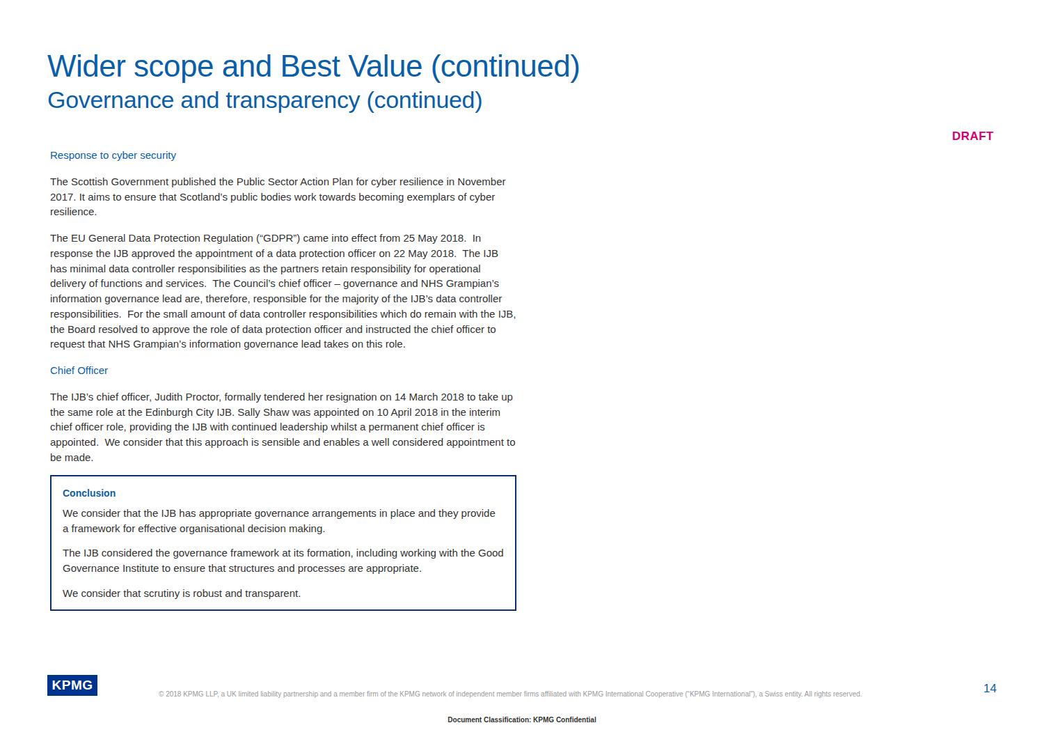Wider scope and Best Value (continued)
Governance and transparency (continued)
DRAFT
Response to cyber security
The Scottish Government published the Public Sector Action Plan for cyber resilience in November 2017. It aims to ensure that Scotland’s public bodies work towards becoming exemplars of cyber resilience.
The EU General Data Protection Regulation (“GDPR”) came into effect from 25 May 2018. In response the IJB approved the appointment of a data protection officer on 22 May 2018. The IJB has minimal data controller responsibilities as the partners retain responsibility for operational delivery of functions and services. The Council’s chief officer – governance and NHS Grampian’s information governance lead are, therefore, responsible for the majority of the IJB’s data controller responsibilities. For the small amount of data controller responsibilities which do remain with the IJB, the Board resolved to approve the role of data protection officer and instructed the chief officer to request that NHS Grampian’s information governance lead takes on this role.
Chief Officer
The IJB’s chief officer, Judith Proctor, formally tendered her resignation on 14 March 2018 to take up the same role at the Edinburgh City IJB. Sally Shaw was appointed on 10 April 2018 in the interim chief officer role, providing the IJB with continued leadership whilst a permanent chief officer is appointed. We consider that this approach is sensible and enables a well considered appointment to be made.
Conclusion
We consider that the IJB has appropriate governance arrangements in place and they provide a framework for effective organisational decision making.
The IJB considered the governance framework at its formation, including working with the Good Governance Institute to ensure that structures and processes are appropriate.
We consider that scrutiny is robust and transparent.
KPMG
© 2018 KPMG LLP, a UK limited liability partnership and a member firm of the KPMG network of independent member firms affiliated with KPMG International Cooperative (“KPMG International”), a Swiss entity. All rights reserved.
14
Document Classification: KPMG Confidential